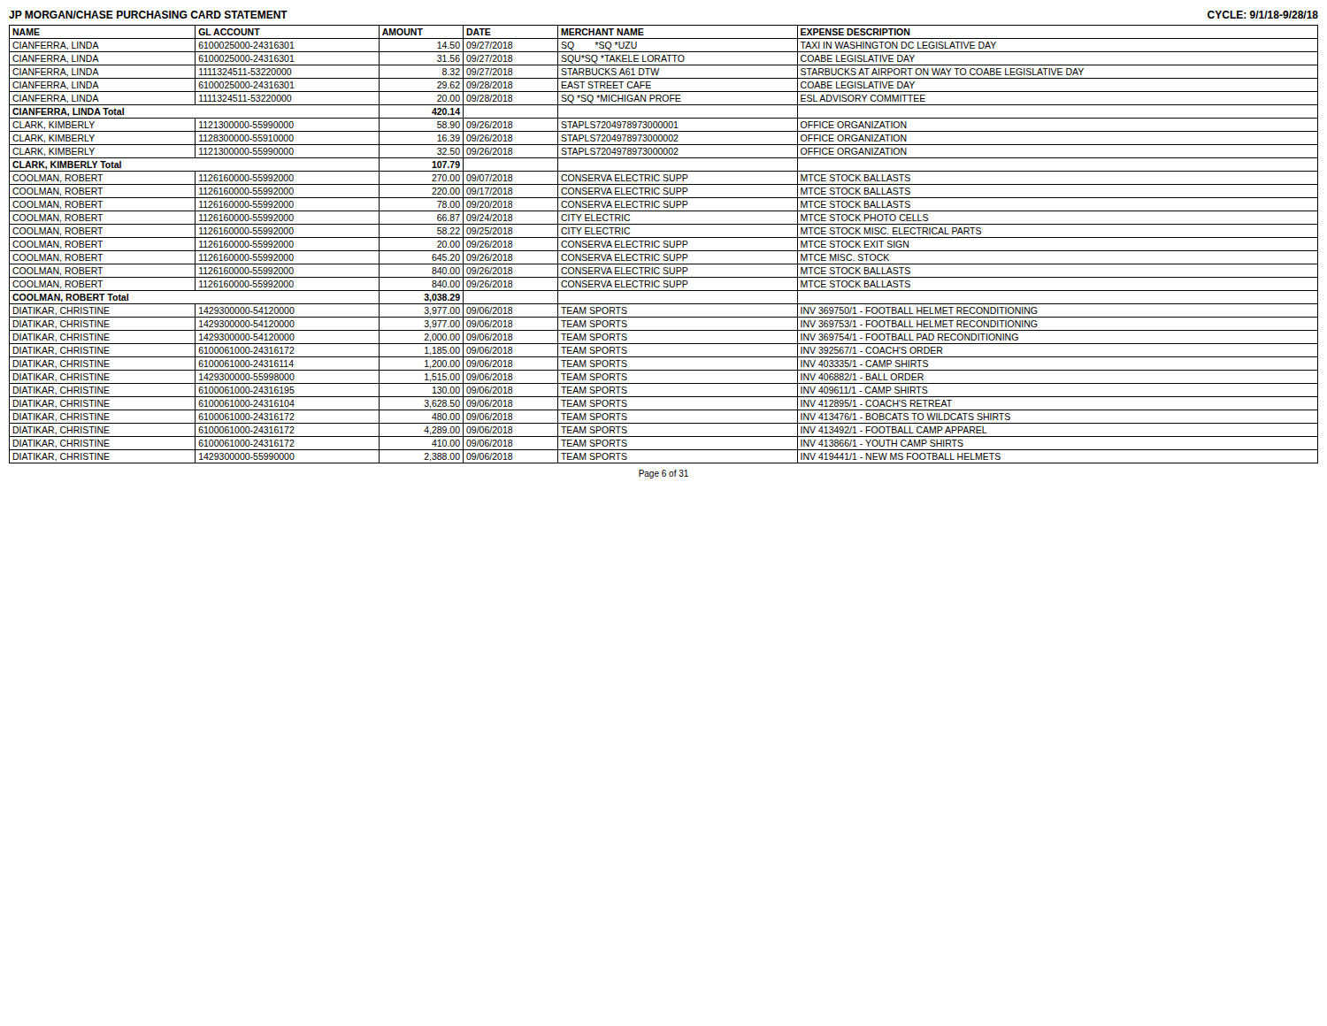JP MORGAN/CHASE PURCHASING CARD STATEMENT CYCLE: 9/1/18-9/28/18
| NAME | GL ACCOUNT | AMOUNT | DATE | MERCHANT NAME | EXPENSE DESCRIPTION |
| --- | --- | --- | --- | --- | --- |
| CIANFERRA, LINDA | 6100025000-24316301 | 14.50 | 09/27/2018 | SQ *SQ *UZU | TAXI IN WASHINGTON DC LEGISLATIVE DAY |
| CIANFERRA, LINDA | 6100025000-24316301 | 31.56 | 09/27/2018 | SQU*SQ *TAKELE LORATTO | COABE LEGISLATIVE DAY |
| CIANFERRA, LINDA | 1111324511-53220000 | 8.32 | 09/27/2018 | STARBUCKS A61 DTW | STARBUCKS AT AIRPORT ON WAY TO COABE LEGISLATIVE DAY |
| CIANFERRA, LINDA | 6100025000-24316301 | 29.62 | 09/28/2018 | EAST STREET CAFE | COABE LEGISLATIVE DAY |
| CIANFERRA, LINDA | 1111324511-53220000 | 20.00 | 09/28/2018 | SQ *SQ *MICHIGAN PROFE | ESL ADVISORY COMMITTEE |
| CIANFERRA, LINDA Total | 420.14 | | | |
| CLARK, KIMBERLY | 1121300000-55990000 | 58.90 | 09/26/2018 | STAPLS7204978973000001 | OFFICE ORGANIZATION |
| CLARK, KIMBERLY | 1128300000-55910000 | 16.39 | 09/26/2018 | STAPLS7204978973000002 | OFFICE ORGANIZATION |
| CLARK, KIMBERLY | 1121300000-55990000 | 32.50 | 09/26/2018 | STAPLS7204978973000002 | OFFICE ORGANIZATION |
| CLARK, KIMBERLY Total | 107.79 | | | |
| COOLMAN, ROBERT | 1126160000-55992000 | 270.00 | 09/07/2018 | CONSERVA ELECTRIC SUPP | MTCE STOCK BALLASTS |
| COOLMAN, ROBERT | 1126160000-55992000 | 220.00 | 09/17/2018 | CONSERVA ELECTRIC SUPP | MTCE STOCK BALLASTS |
| COOLMAN, ROBERT | 1126160000-55992000 | 78.00 | 09/20/2018 | CONSERVA ELECTRIC SUPP | MTCE STOCK BALLASTS |
| COOLMAN, ROBERT | 1126160000-55992000 | 66.87 | 09/24/2018 | CITY ELECTRIC | MTCE STOCK PHOTO CELLS |
| COOLMAN, ROBERT | 1126160000-55992000 | 58.22 | 09/25/2018 | CITY ELECTRIC | MTCE STOCK MISC. ELECTRICAL PARTS |
| COOLMAN, ROBERT | 1126160000-55992000 | 20.00 | 09/26/2018 | CONSERVA ELECTRIC SUPP | MTCE STOCK EXIT SIGN |
| COOLMAN, ROBERT | 1126160000-55992000 | 645.20 | 09/26/2018 | CONSERVA ELECTRIC SUPP | MTCE MISC. STOCK |
| COOLMAN, ROBERT | 1126160000-55992000 | 840.00 | 09/26/2018 | CONSERVA ELECTRIC SUPP | MTCE STOCK BALLASTS |
| COOLMAN, ROBERT | 1126160000-55992000 | 840.00 | 09/26/2018 | CONSERVA ELECTRIC SUPP | MTCE STOCK BALLASTS |
| COOLMAN, ROBERT Total | 3,038.29 | | | |
| DIATIKAR, CHRISTINE | 1429300000-54120000 | 3,977.00 | 09/06/2018 | TEAM SPORTS | INV 369750/1 - FOOTBALL HELMET RECONDITIONING |
| DIATIKAR, CHRISTINE | 1429300000-54120000 | 3,977.00 | 09/06/2018 | TEAM SPORTS | INV 369753/1 - FOOTBALL HELMET RECONDITIONING |
| DIATIKAR, CHRISTINE | 1429300000-54120000 | 2,000.00 | 09/06/2018 | TEAM SPORTS | INV 369754/1 - FOOTBALL PAD RECONDITIONING |
| DIATIKAR, CHRISTINE | 6100061000-24316172 | 1,185.00 | 09/06/2018 | TEAM SPORTS | INV 392567/1 - COACH'S ORDER |
| DIATIKAR, CHRISTINE | 6100061000-24316114 | 1,200.00 | 09/06/2018 | TEAM SPORTS | INV 403335/1 - CAMP SHIRTS |
| DIATIKAR, CHRISTINE | 1429300000-55998000 | 1,515.00 | 09/06/2018 | TEAM SPORTS | INV 406882/1 - BALL ORDER |
| DIATIKAR, CHRISTINE | 6100061000-24316195 | 130.00 | 09/06/2018 | TEAM SPORTS | INV 409611/1 - CAMP SHIRTS |
| DIATIKAR, CHRISTINE | 6100061000-24316104 | 3,628.50 | 09/06/2018 | TEAM SPORTS | INV 412895/1 - COACH'S RETREAT |
| DIATIKAR, CHRISTINE | 6100061000-24316172 | 480.00 | 09/06/2018 | TEAM SPORTS | INV 413476/1 - BOBCATS TO WILDCATS SHIRTS |
| DIATIKAR, CHRISTINE | 6100061000-24316172 | 4,289.00 | 09/06/2018 | TEAM SPORTS | INV 413492/1 - FOOTBALL CAMP APPAREL |
| DIATIKAR, CHRISTINE | 6100061000-24316172 | 410.00 | 09/06/2018 | TEAM SPORTS | INV 413866/1 - YOUTH CAMP SHIRTS |
| DIATIKAR, CHRISTINE | 1429300000-55990000 | 2,388.00 | 09/06/2018 | TEAM SPORTS | INV 419441/1 - NEW MS FOOTBALL HELMETS |
Page 6 of 31